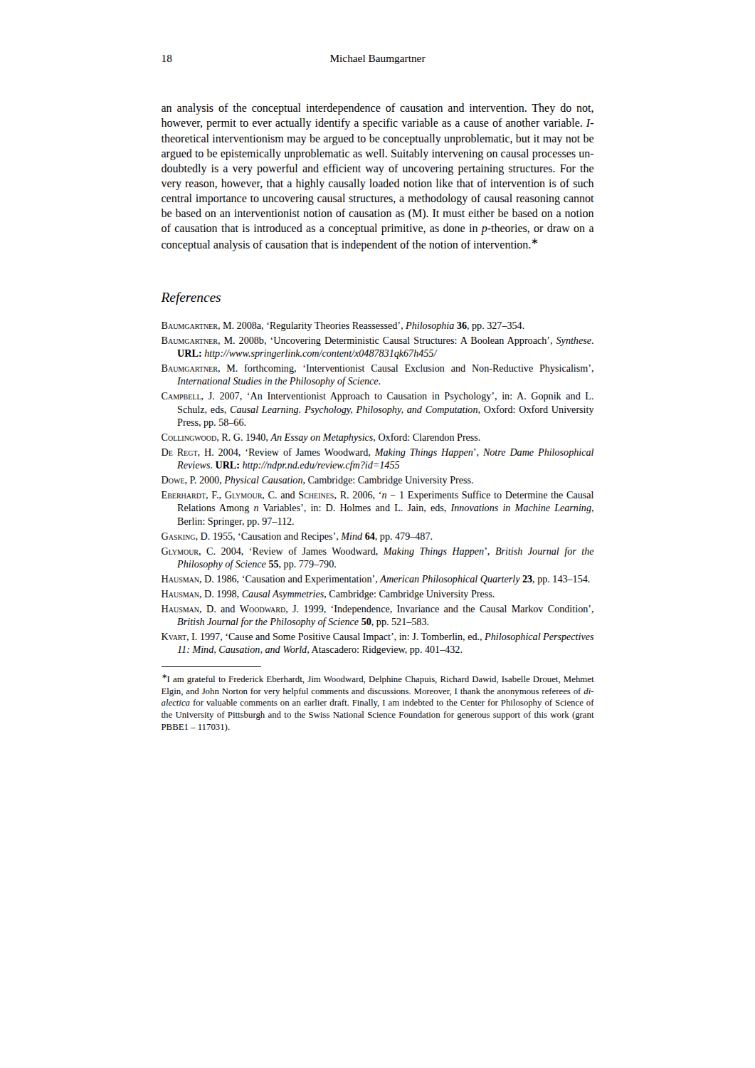18
Michael Baumgartner
an analysis of the conceptual interdependence of causation and intervention. They do not, however, permit to ever actually identify a specific variable as a cause of another variable. I-theoretical interventionism may be argued to be conceptually unproblematic, but it may not be argued to be epistemically unproblematic as well. Suitably intervening on causal processes undoubtedly is a very powerful and efficient way of uncovering pertaining structures. For the very reason, however, that a highly causally loaded notion like that of intervention is of such central importance to uncovering causal structures, a methodology of causal reasoning cannot be based on an interventionist notion of causation as (M). It must either be based on a notion of causation that is introduced as a conceptual primitive, as done in p-theories, or draw on a conceptual analysis of causation that is independent of the notion of intervention.∗
References
Baumgartner, M. 2008a, ‘Regularity Theories Reassessed’, Philosophia 36, pp. 327–354.
Baumgartner, M. 2008b, ‘Uncovering Deterministic Causal Structures: A Boolean Approach’, Synthese. URL: http://www.springerlink.com/content/x0487831qk67h455/
Baumgartner, M. forthcoming, ‘Interventionist Causal Exclusion and Non-Reductive Physicalism’, International Studies in the Philosophy of Science.
Campbell, J. 2007, ‘An Interventionist Approach to Causation in Psychology’, in: A. Gopnik and L. Schulz, eds, Causal Learning. Psychology, Philosophy, and Computation, Oxford: Oxford University Press, pp. 58–66.
Collingwood, R. G. 1940, An Essay on Metaphysics, Oxford: Clarendon Press.
De Regt, H. 2004, ‘Review of James Woodward, Making Things Happen’, Notre Dame Philosophical Reviews. URL: http://ndpr.nd.edu/review.cfm?id=1455
Dowe, P. 2000, Physical Causation, Cambridge: Cambridge University Press.
Eberhardt, F., Glymour, C. and Scheines, R. 2006, ‘n − 1 Experiments Suffice to Determine the Causal Relations Among n Variables’, in: D. Holmes and L. Jain, eds, Innovations in Machine Learning, Berlin: Springer, pp. 97–112.
Gasking, D. 1955, ‘Causation and Recipes’, Mind 64, pp. 479–487.
Glymour, C. 2004, ‘Review of James Woodward, Making Things Happen’, British Journal for the Philosophy of Science 55, pp. 779–790.
Hausman, D. 1986, ‘Causation and Experimentation’, American Philosophical Quarterly 23, pp. 143–154.
Hausman, D. 1998, Causal Asymmetries, Cambridge: Cambridge University Press.
Hausman, D. and Woodward, J. 1999, ‘Independence, Invariance and the Causal Markov Condition’, British Journal for the Philosophy of Science 50, pp. 521–583.
Kvart, I. 1997, ‘Cause and Some Positive Causal Impact’, in: J. Tomberlin, ed., Philosophical Perspectives 11: Mind, Causation, and World, Atascadero: Ridgeview, pp. 401–432.
∗I am grateful to Frederick Eberhardt, Jim Woodward, Delphine Chapuis, Richard Dawid, Isabelle Drouet, Mehmet Elgin, and John Norton for very helpful comments and discussions. Moreover, I thank the anonymous referees of dialectica for valuable comments on an earlier draft. Finally, I am indebted to the Center for Philosophy of Science of the University of Pittsburgh and to the Swiss National Science Foundation for generous support of this work (grant PBBE1 – 117031).